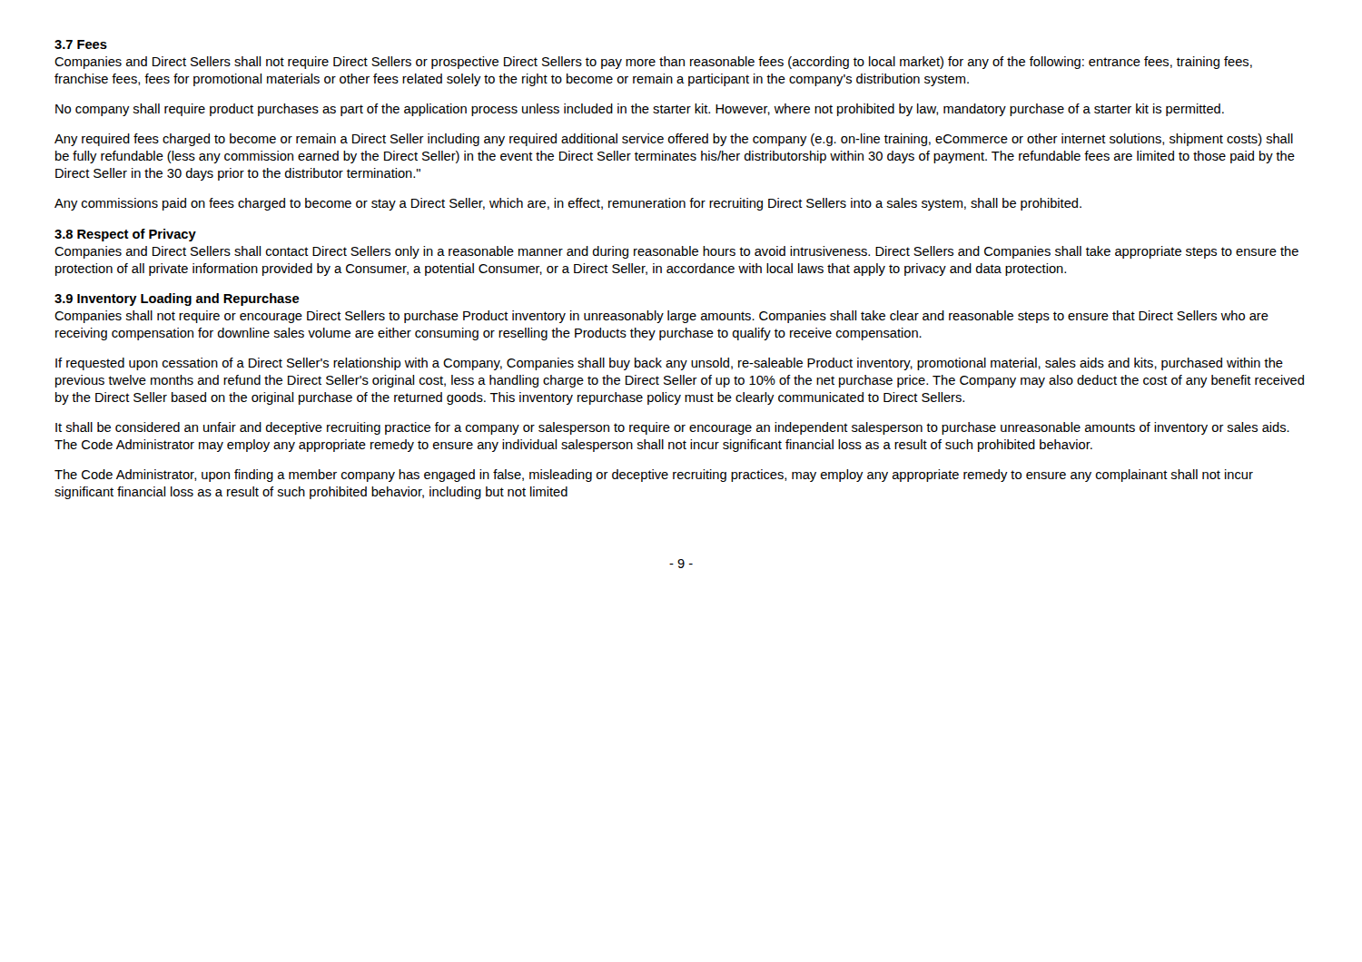3.7 Fees
Companies and Direct Sellers shall not require Direct Sellers or prospective Direct Sellers to pay more than reasonable fees (according to local market) for any of the following: entrance fees, training fees, franchise fees, fees for promotional materials or other fees related solely to the right to become or remain a participant in the company's distribution system.
No company shall require product purchases as part of the application process unless included in the starter kit. However, where not prohibited by law, mandatory purchase of a starter kit is permitted.
Any required fees charged to become or remain a Direct Seller including any required additional service offered by the company (e.g. on-line training, eCommerce or other internet solutions, shipment costs) shall be fully refundable (less any commission earned by the Direct Seller) in the event the Direct Seller terminates his/her distributorship within 30 days of payment. The refundable fees are limited to those paid by the Direct Seller in the 30 days prior to the distributor termination."
Any commissions paid on fees charged to become or stay a Direct Seller, which are, in effect, remuneration for recruiting Direct Sellers into a sales system, shall be prohibited.
3.8 Respect of Privacy
Companies and Direct Sellers shall contact Direct Sellers only in a reasonable manner and during reasonable hours to avoid intrusiveness. Direct Sellers and Companies shall take appropriate steps to ensure the protection of all private information provided by a Consumer, a potential Consumer, or a Direct Seller, in accordance with local laws that apply to privacy and data protection.
3.9 Inventory Loading and Repurchase
Companies shall not require or encourage Direct Sellers to purchase Product inventory in unreasonably large amounts. Companies shall take clear and reasonable steps to ensure that Direct Sellers who are receiving compensation for downline sales volume are either consuming or reselling the Products they purchase to qualify to receive compensation.
If requested upon cessation of a Direct Seller's relationship with a Company, Companies shall buy back any unsold, re-saleable Product inventory, promotional material, sales aids and kits, purchased within the previous twelve months and refund the Direct Seller's original cost, less a handling charge to the Direct Seller of up to 10% of the net purchase price. The Company may also deduct the cost of any benefit received by the Direct Seller based on the original purchase of the returned goods. This inventory repurchase policy must be clearly communicated to Direct Sellers.
It shall be considered an unfair and deceptive recruiting practice for a company or salesperson to require or encourage an independent salesperson to purchase unreasonable amounts of inventory or sales aids. The Code Administrator may employ any appropriate remedy to ensure any individual salesperson shall not incur significant financial loss as a result of such prohibited behavior.
The Code Administrator, upon finding a member company has engaged in false, misleading or deceptive recruiting practices, may employ any appropriate remedy to ensure any complainant shall not incur significant financial loss as a result of such prohibited behavior, including but not limited
- 9 -